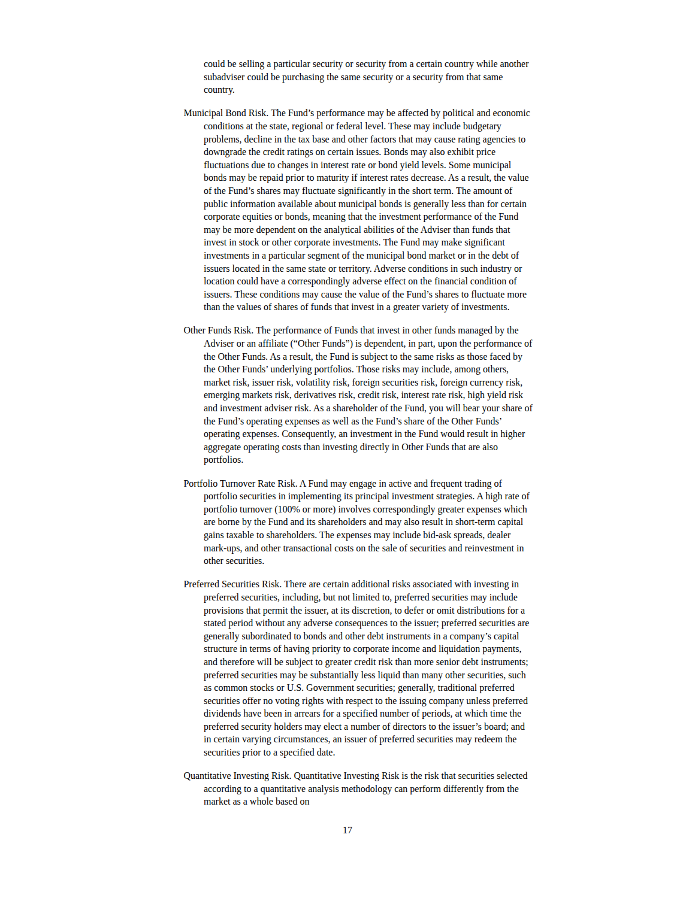could be selling a particular security or security from a certain country while another subadviser could be purchasing the same security or a security from that same country.
Municipal Bond Risk. The Fund’s performance may be affected by political and economic conditions at the state, regional or federal level. These may include budgetary problems, decline in the tax base and other factors that may cause rating agencies to downgrade the credit ratings on certain issues. Bonds may also exhibit price fluctuations due to changes in interest rate or bond yield levels. Some municipal bonds may be repaid prior to maturity if interest rates decrease. As a result, the value of the Fund’s shares may fluctuate significantly in the short term. The amount of public information available about municipal bonds is generally less than for certain corporate equities or bonds, meaning that the investment performance of the Fund may be more dependent on the analytical abilities of the Adviser than funds that invest in stock or other corporate investments. The Fund may make significant investments in a particular segment of the municipal bond market or in the debt of issuers located in the same state or territory. Adverse conditions in such industry or location could have a correspondingly adverse effect on the financial condition of issuers. These conditions may cause the value of the Fund’s shares to fluctuate more than the values of shares of funds that invest in a greater variety of investments.
Other Funds Risk. The performance of Funds that invest in other funds managed by the Adviser or an affiliate (“Other Funds”) is dependent, in part, upon the performance of the Other Funds. As a result, the Fund is subject to the same risks as those faced by the Other Funds’ underlying portfolios. Those risks may include, among others, market risk, issuer risk, volatility risk, foreign securities risk, foreign currency risk, emerging markets risk, derivatives risk, credit risk, interest rate risk, high yield risk and investment adviser risk. As a shareholder of the Fund, you will bear your share of the Fund’s operating expenses as well as the Fund’s share of the Other Funds’ operating expenses. Consequently, an investment in the Fund would result in higher aggregate operating costs than investing directly in Other Funds that are also portfolios.
Portfolio Turnover Rate Risk. A Fund may engage in active and frequent trading of portfolio securities in implementing its principal investment strategies. A high rate of portfolio turnover (100% or more) involves correspondingly greater expenses which are borne by the Fund and its shareholders and may also result in short-term capital gains taxable to shareholders. The expenses may include bid-ask spreads, dealer mark-ups, and other transactional costs on the sale of securities and reinvestment in other securities.
Preferred Securities Risk. There are certain additional risks associated with investing in preferred securities, including, but not limited to, preferred securities may include provisions that permit the issuer, at its discretion, to defer or omit distributions for a stated period without any adverse consequences to the issuer; preferred securities are generally subordinated to bonds and other debt instruments in a company’s capital structure in terms of having priority to corporate income and liquidation payments, and therefore will be subject to greater credit risk than more senior debt instruments; preferred securities may be substantially less liquid than many other securities, such as common stocks or U.S. Government securities; generally, traditional preferred securities offer no voting rights with respect to the issuing company unless preferred dividends have been in arrears for a specified number of periods, at which time the preferred security holders may elect a number of directors to the issuer’s board; and in certain varying circumstances, an issuer of preferred securities may redeem the securities prior to a specified date.
Quantitative Investing Risk. Quantitative Investing Risk is the risk that securities selected according to a quantitative analysis methodology can perform differently from the market as a whole based on
17